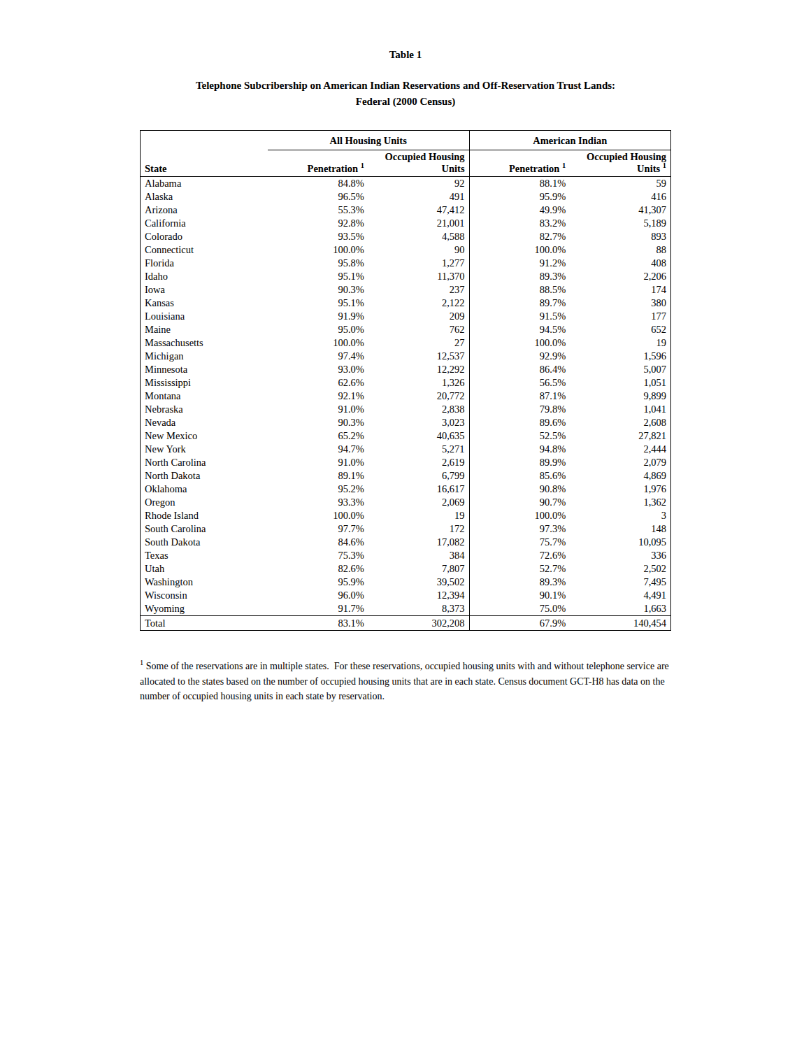Table 1
Telephone Subcribership on American Indian Reservations and Off-Reservation Trust Lands:
Federal (2000 Census)
| | All Housing Units | American Indian |
| --- | --- | --- |
| State | Penetration 1 | Occupied Housing Units | Penetration 1 | Occupied Housing Units 1 |
| Alabama | 84.8% | 92 | 88.1% | 59 |
| Alaska | 96.5% | 491 | 95.9% | 416 |
| Arizona | 55.3% | 47,412 | 49.9% | 41,307 |
| California | 92.8% | 21,001 | 83.2% | 5,189 |
| Colorado | 93.5% | 4,588 | 82.7% | 893 |
| Connecticut | 100.0% | 90 | 100.0% | 88 |
| Florida | 95.8% | 1,277 | 91.2% | 408 |
| Idaho | 95.1% | 11,370 | 89.3% | 2,206 |
| Iowa | 90.3% | 237 | 88.5% | 174 |
| Kansas | 95.1% | 2,122 | 89.7% | 380 |
| Louisiana | 91.9% | 209 | 91.5% | 177 |
| Maine | 95.0% | 762 | 94.5% | 652 |
| Massachusetts | 100.0% | 27 | 100.0% | 19 |
| Michigan | 97.4% | 12,537 | 92.9% | 1,596 |
| Minnesota | 93.0% | 12,292 | 86.4% | 5,007 |
| Mississippi | 62.6% | 1,326 | 56.5% | 1,051 |
| Montana | 92.1% | 20,772 | 87.1% | 9,899 |
| Nebraska | 91.0% | 2,838 | 79.8% | 1,041 |
| Nevada | 90.3% | 3,023 | 89.6% | 2,608 |
| New Mexico | 65.2% | 40,635 | 52.5% | 27,821 |
| New York | 94.7% | 5,271 | 94.8% | 2,444 |
| North Carolina | 91.0% | 2,619 | 89.9% | 2,079 |
| North Dakota | 89.1% | 6,799 | 85.6% | 4,869 |
| Oklahoma | 95.2% | 16,617 | 90.8% | 1,976 |
| Oregon | 93.3% | 2,069 | 90.7% | 1,362 |
| Rhode Island | 100.0% | 19 | 100.0% | 3 |
| South Carolina | 97.7% | 172 | 97.3% | 148 |
| South Dakota | 84.6% | 17,082 | 75.7% | 10,095 |
| Texas | 75.3% | 384 | 72.6% | 336 |
| Utah | 82.6% | 7,807 | 52.7% | 2,502 |
| Washington | 95.9% | 39,502 | 89.3% | 7,495 |
| Wisconsin | 96.0% | 12,394 | 90.1% | 4,491 |
| Wyoming | 91.7% | 8,373 | 75.0% | 1,663 |
| Total | 83.1% | 302,208 | 67.9% | 140,454 |
1 Some of the reservations are in multiple states. For these reservations, occupied housing units with and without telephone service are allocated to the states based on the number of occupied housing units that are in each state. Census document GCT-H8 has data on the number of occupied housing units in each state by reservation.